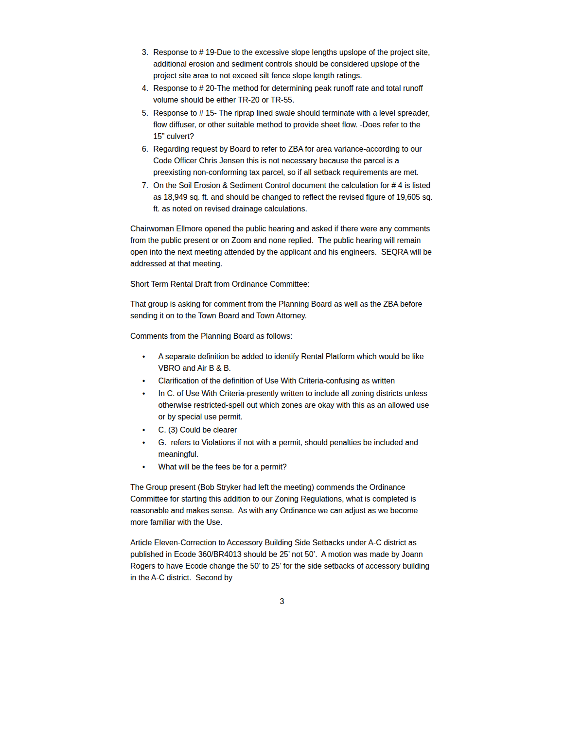Response to # 19-Due to the excessive slope lengths upslope of the project site, additional erosion and sediment controls should be considered upslope of the project site area to not exceed silt fence slope length ratings.
Response to # 20-The method for determining peak runoff rate and total runoff volume should be either TR-20 or TR-55.
Response to # 15- The riprap lined swale should terminate with a level spreader, flow diffuser, or other suitable method to provide sheet flow. -Does refer to the 15” culvert?
Regarding request by Board to refer to ZBA for area variance-according to our Code Officer Chris Jensen this is not necessary because the parcel is a preexisting non-conforming tax parcel, so if all setback requirements are met.
On the Soil Erosion & Sediment Control document the calculation for # 4 is listed as 18,949 sq. ft. and should be changed to reflect the revised figure of 19,605 sq. ft. as noted on revised drainage calculations.
Chairwoman Ellmore opened the public hearing and asked if there were any comments from the public present or on Zoom and none replied. The public hearing will remain open into the next meeting attended by the applicant and his engineers. SEQRA will be addressed at that meeting.
Short Term Rental Draft from Ordinance Committee:
That group is asking for comment from the Planning Board as well as the ZBA before sending it on to the Town Board and Town Attorney.
Comments from the Planning Board as follows:
A separate definition be added to identify Rental Platform which would be like VBRO and Air B & B.
Clarification of the definition of Use With Criteria-confusing as written
In C. of Use With Criteria-presently written to include all zoning districts unless otherwise restricted-spell out which zones are okay with this as an allowed use or by special use permit.
C. (3) Could be clearer
G. refers to Violations if not with a permit, should penalties be included and meaningful.
What will be the fees be for a permit?
The Group present (Bob Stryker had left the meeting) commends the Ordinance Committee for starting this addition to our Zoning Regulations, what is completed is reasonable and makes sense. As with any Ordinance we can adjust as we become more familiar with the Use.
Article Eleven-Correction to Accessory Building Side Setbacks under A-C district as published in Ecode 360/BR4013 should be 25’ not 50’. A motion was made by Joann Rogers to have Ecode change the 50’ to 25’ for the side setbacks of accessory building in the A-C district. Second by
3